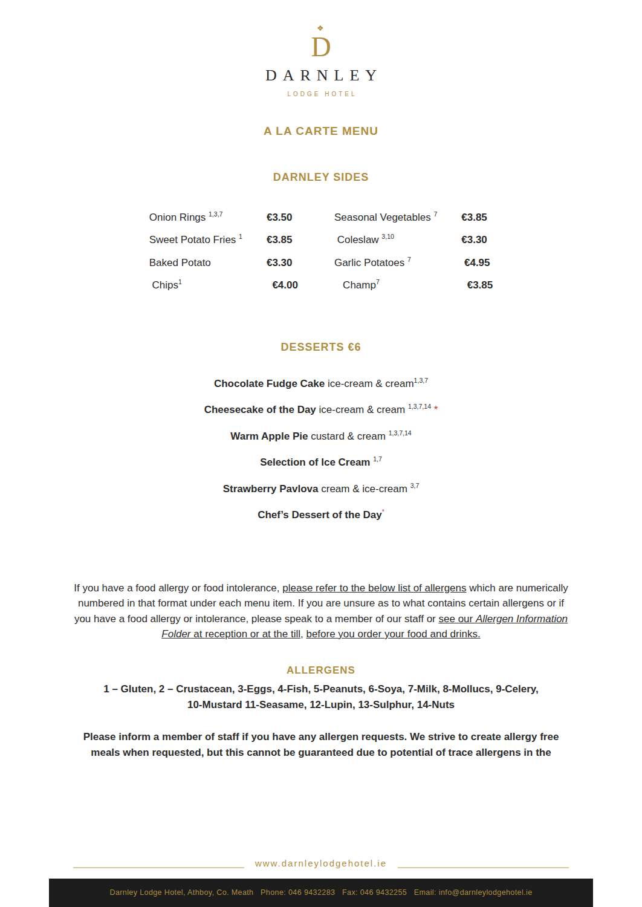❖
D
DARNLEY
LODGE HOTEL
A LA CARTE MENU
DARNLEY SIDES
| Onion Rings 1,3,7 | €3.50 |
| Sweet Potato Fries 1 | €3.85 |
| Baked Potato | €3.30 |
| Chips 1 | €4.00 |
| Seasonal Vegetables 7 | €3.85 |
| Coleslaw 3,10 | €3.30 |
| Garlic Potatoes 7 | €4.95 |
| Champ 7 | €3.85 |
DESSERTS €6
Chocolate Fudge Cake ice-cream & cream1,3,7
Cheesecake of the Day ice-cream & cream 1,3,7,14 *
Warm Apple Pie custard & cream 1,3,7,14
Selection of Ice Cream 1,7
Strawberry Pavlova cream & ice-cream 3,7
Chef’s Dessert of the Day*
If you have a food allergy or food intolerance, please refer to the below list of allergens which are numerically numbered in that format under each menu item. If you are unsure as to what contains certain allergens or if you have a food allergy or intolerance, please speak to a member of our staff or see our Allergen Information Folder at reception or at the till, before you order your food and drinks.
ALLERGENS
1 – Gluten, 2 – Crustacean, 3-Eggs, 4-Fish, 5-Peanuts, 6-Soya, 7-Milk, 8-Mollucs, 9-Celery,
10-Mustard 11-Seasame, 12-Lupin, 13-Sulphur, 14-Nuts
Please inform a member of staff if you have any allergen requests. We strive to create allergy free meals when requested, but this cannot be guaranteed due to potential of trace allergens in the
www.darnleylodgehotel.ie
Darnley Lodge Hotel, Athboy, Co. Meath Phone: 046 9432283 Fax: 046 9432255 Email: info@darnleylodgehotel.ie